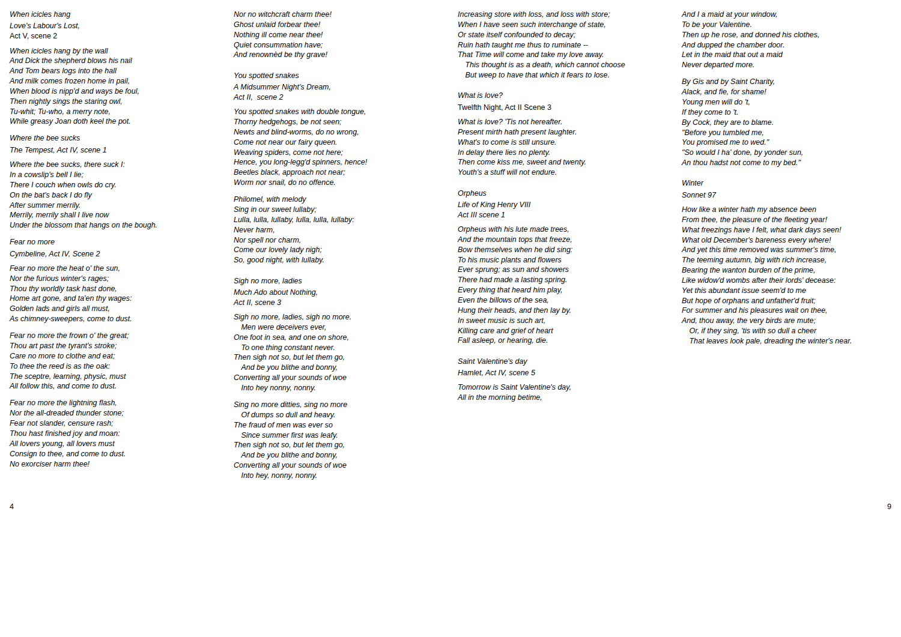When icicles hang
Love's Labour's Lost,
Act V, scene 2
When icicles hang by the wall
And Dick the shepherd blows his nail
And Tom bears logs into the hall
And milk comes frozen home in pail,
When blood is nipp'd and ways be foul,
Then nightly sings the staring owl,
Tu-whit; Tu-who, a merry note,
While greasy Joan doth keel the pot.
Where the bee sucks
The Tempest, Act IV, scene 1
Where the bee sucks, there suck I:
In a cowslip's bell I lie;
There I couch when owls do cry.
On the bat's back I do fly
After summer merrily.
Merrily, merrily shall I live now
Under the blossom that hangs on the bough.
Fear no more
Cymbeline, Act IV, Scene 2
Fear no more the heat o' the sun,
Nor the furious winter's rages;
Thou thy worldly task hast done,
Home art gone, and ta'en thy wages:
Golden lads and girls all must,
As chimney-sweepers, come to dust.
Fear no more the frown o' the great;
Thou art past the tyrant's stroke;
Care no more to clothe and eat;
To thee the reed is as the oak:
The sceptre, learning, physic, must
All follow this, and come to dust.
Fear no more the lightning flash,
Nor the all-dreaded thunder stone;
Fear not slander, censure rash;
Thou hast finished joy and moan:
All lovers young, all lovers must
Consign to thee, and come to dust.
No exorciser harm thee!
Nor no witchcraft charm thee!
Ghost unlaid forbear thee!
Nothing ill come near thee!
Quiet consummation have;
And renownèd be thy grave!
You spotted snakes
A Midsummer Night's Dream,
Act II, scene 2
You spotted snakes with double tongue,
Thorny hedgehogs, be not seen;
Newts and blind-worms, do no wrong,
Come not near our fairy queen.
Weaving spiders, come not here;
Hence, you long-legg'd spinners, hence!
Beetles black, approach not near;
Worm nor snail, do no offence.
Philomel, with melody
Sing in our sweet lullaby;
Lulla, lulla, lullaby, lulla, lulla, lullaby:
Never harm,
Nor spell nor charm,
Come our lovely lady nigh;
So, good night, with lullaby.
Sigh no more, ladies
Much Ado about Nothing,
Act II, scene 3
Sigh no more, ladies, sigh no more.
Men were deceivers ever,
One foot in sea, and one on shore,
To one thing constant never.
Then sigh not so, but let them go,
And be you blithe and bonny,
Converting all your sounds of woe
Into hey nonny, nonny.
Sing no more ditties, sing no more
Of dumps so dull and heavy.
The fraud of men was ever so
Since summer first was leafy.
Then sigh not so, but let them go,
And be you blithe and bonny,
Converting all your sounds of woe
Into hey, nonny, nonny.
Increasing store with loss, and loss with store;
When I have seen such interchange of state,
Or state itself confounded to decay;
Ruin hath taught me thus to ruminate --
That Time will come and take my love away.
This thought is as a death, which cannot choose
But weep to have that which it fears to lose.
What is love?
Twelfth Night, Act II Scene 3
What is love? 'Tis not hereafter.
Present mirth hath present laughter.
What's to come is still unsure.
In delay there lies no plenty.
Then come kiss me, sweet and twenty.
Youth's a stuff will not endure.
Orpheus
Life of King Henry VIII
Act III scene 1
Orpheus with his lute made trees,
And the mountain tops that freeze,
Bow themselves when he did sing:
To his music plants and flowers
Ever sprung; as sun and showers
There had made a lasting spring.
Every thing that heard him play,
Even the billows of the sea,
Hung their heads, and then lay by.
In sweet music is such art,
Killing care and grief of heart
Fall asleep, or hearing, die.
Saint Valentine's day
Hamlet, Act IV, scene 5
Tomorrow is Saint Valentine's day,
All in the morning betime,
And I a maid at your window,
To be your Valentine.
Then up he rose, and donned his clothes,
And dupped the chamber door.
Let in the maid that out a maid
Never departed more.
By Gis and by Saint Charity,
Alack, and fie, for shame!
Young men will do 't,
If they come to 't.
By Cock, they are to blame.
"Before you tumbled me,
You promised me to wed."
"So would I ha' done, by yonder sun,
An thou hadst not come to my bed."
Winter
Sonnet 97
How like a winter hath my absence been
From thee, the pleasure of the fleeting year!
What freezings have I felt, what dark days seen!
What old December's bareness every where!
And yet this time removed was summer's time,
The teeming autumn, big with rich increase,
Bearing the wanton burden of the prime,
Like widow'd wombs after their lords' decease:
Yet this abundant issue seem'd to me
But hope of orphans and unfather'd fruit;
For summer and his pleasures wait on thee,
And, thou away, the very birds are mute;
Or, if they sing, 'tis with so dull a cheer
That leaves look pale, dreading the winter's near.
4 9